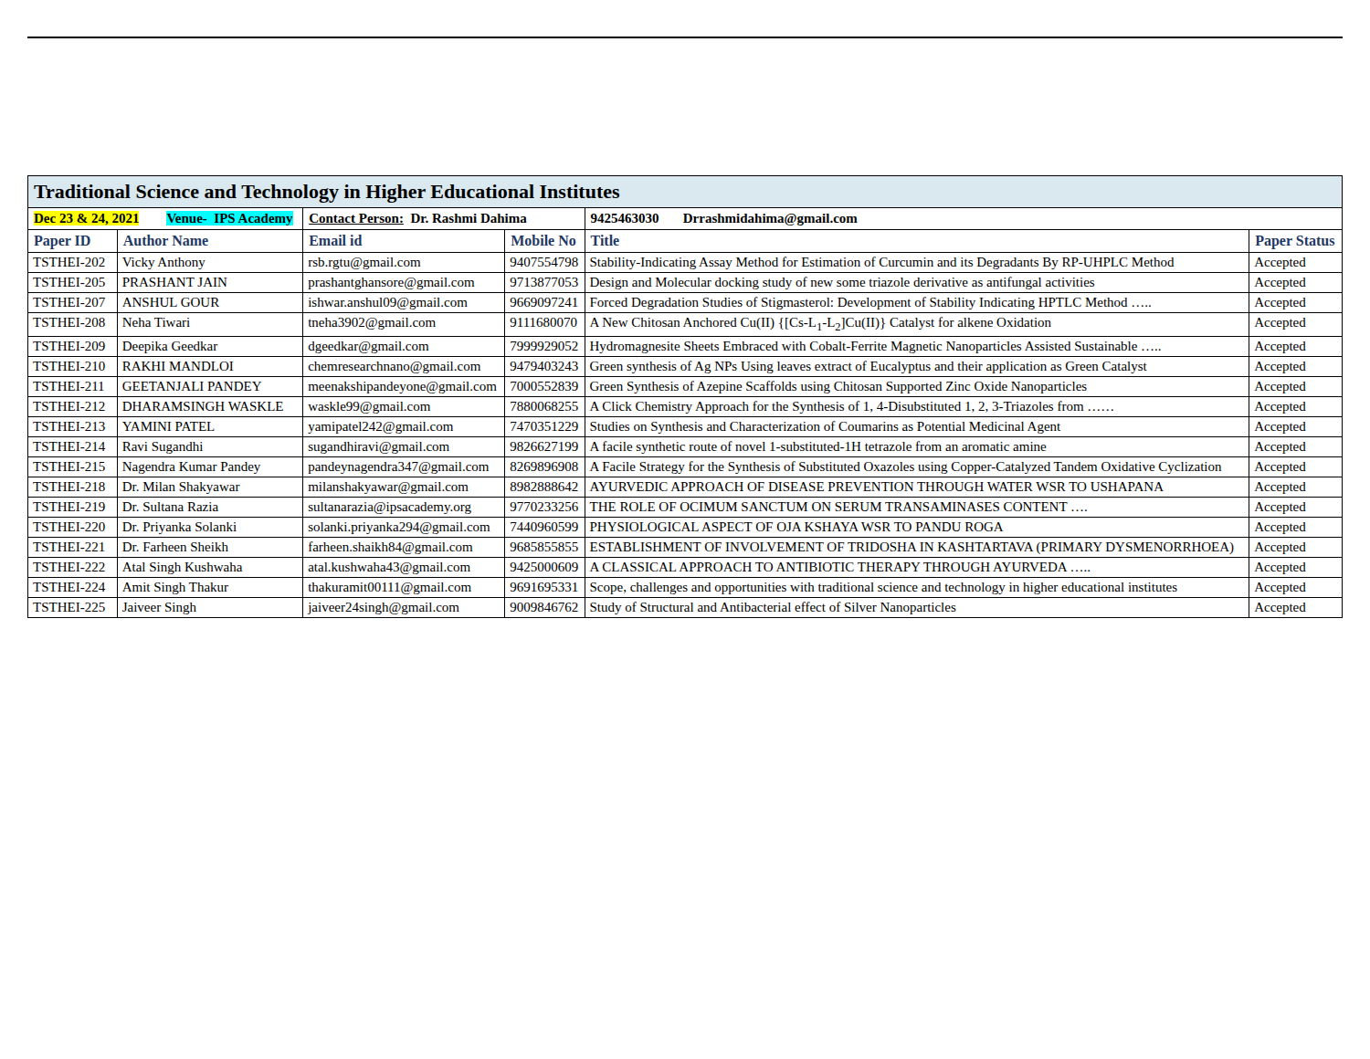| Traditional Science and Technology in Higher Educational Institutes |
| Dec 23 & 24, 2021 Venue- IPS Academy | Contact Person: Dr. Rashmi Dahima | 9425463030 Drrashmidahima@gmail.com |
| Paper ID | Author Name | Email id | Mobile No | Title | Paper Status |
| TSTHEI-202 | Vicky Anthony | rsb.rgtu@gmail.com | 9407554798 | Stability-Indicating Assay Method for Estimation of Curcumin and its Degradants By RP-UHPLC Method | Accepted |
| TSTHEI-205 | PRASHANT JAIN | prashantghansore@gmail.com | 9713877053 | Design and Molecular docking study of new some triazole derivative as antifungal activities | Accepted |
| TSTHEI-207 | ANSHUL GOUR | ishwar.anshul09@gmail.com | 9669097241 | Forced Degradation Studies of Stigmasterol: Development of Stability Indicating HPTLC Method ….. | Accepted |
| TSTHEI-208 | Neha Tiwari | tneha3902@gmail.com | 9111680070 | A New Chitosan Anchored Cu(II) {[Cs-L 1 -L 2 ]Cu(II)} Catalyst for alkene Oxidation | Accepted |
| TSTHEI-209 | Deepika Geedkar | dgeedkar@gmail.com | 7999929052 | Hydromagnesite Sheets Embraced with Cobalt-Ferrite Magnetic Nanoparticles Assisted Sustainable ….. | Accepted |
| TSTHEI-210 | RAKHI MANDLOI | chemresearchnano@gmail.com | 9479403243 | Green synthesis of Ag NPs Using leaves extract of Eucalyptus and their application as Green Catalyst | Accepted |
| TSTHEI-211 | GEETANJALI PANDEY | meenakshipandeyone@gmail.com | 7000552839 | Green Synthesis of Azepine Scaffolds using Chitosan Supported Zinc Oxide Nanoparticles | Accepted |
| TSTHEI-212 | DHARAMSINGH WASKLE | waskle99@gmail.com | 7880068255 | A Click Chemistry Approach for the Synthesis of 1, 4-Disubstituted 1, 2, 3-Triazoles from …… | Accepted |
| TSTHEI-213 | YAMINI PATEL | yamipatel242@gmail.com | 7470351229 | Studies on Synthesis and Characterization of Coumarins as Potential Medicinal Agent | Accepted |
| TSTHEI-214 | Ravi Sugandhi | sugandhiravi@gmail.com | 9826627199 | A facile synthetic route of novel 1-substituted-1H tetrazole from an aromatic amine | Accepted |
| TSTHEI-215 | Nagendra Kumar Pandey | pandeynagendra347@gmail.com | 8269896908 | A Facile Strategy for the Synthesis of Substituted Oxazoles using Copper-Catalyzed Tandem Oxidative Cyclization | Accepted |
| TSTHEI-218 | Dr. Milan Shakyawar | milanshakyawar@gmail.com | 8982888642 | AYURVEDIC APPROACH OF DISEASE PREVENTION THROUGH WATER WSR TO USHAPANA | Accepted |
| TSTHEI-219 | Dr. Sultana Razia | sultanarazia@ipsacademy.org | 9770233256 | THE ROLE OF OCIMUM SANCTUM ON SERUM TRANSAMINASES CONTENT …. | Accepted |
| TSTHEI-220 | Dr. Priyanka Solanki | solanki.priyanka294@gmail.com | 7440960599 | PHYSIOLOGICAL ASPECT OF OJA KSHAYA WSR TO PANDU ROGA | Accepted |
| TSTHEI-221 | Dr. Farheen Sheikh | farheen.shaikh84@gmail.com | 9685855855 | ESTABLISHMENT OF INVOLVEMENT OF TRIDOSHA IN KASHTARTAVA (PRIMARY DYSMENORRHOEA) | Accepted |
| TSTHEI-222 | Atal Singh Kushwaha | atal.kushwaha43@gmail.com | 9425000609 | A CLASSICAL APPROACH TO ANTIBIOTIC THERAPY THROUGH AYURVEDA ….. | Accepted |
| TSTHEI-224 | Amit Singh Thakur | thakuramit00111@gmail.com | 9691695331 | Scope, challenges and opportunities with traditional science and technology in higher educational institutes | Accepted |
| TSTHEI-225 | Jaiveer Singh | jaiveer24singh@gmail.com | 9009846762 | Study of Structural and Antibacterial effect of Silver Nanoparticles | Accepted |